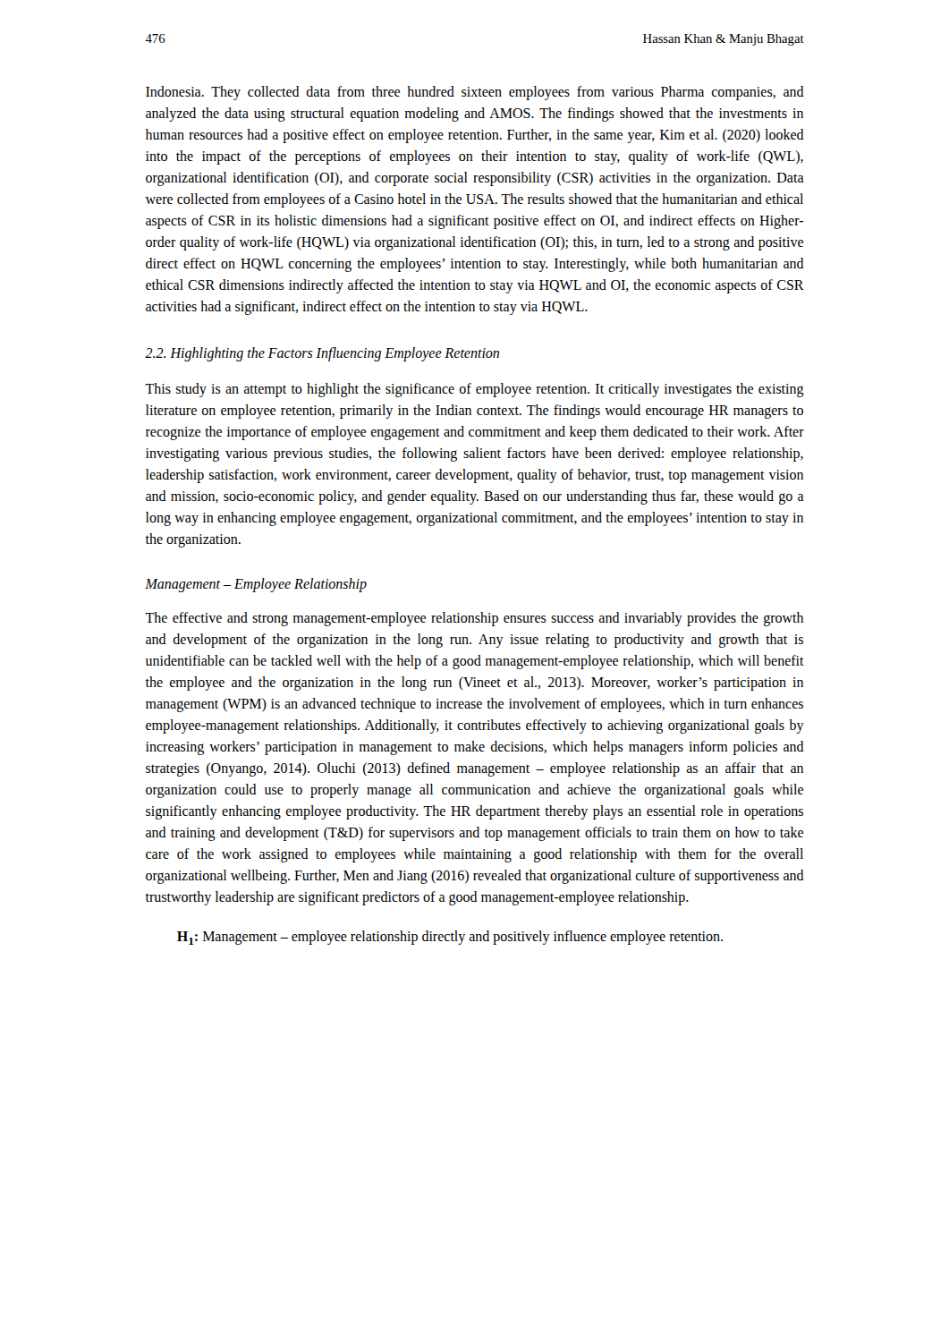476 Hassan Khan & Manju Bhagat
Indonesia. They collected data from three hundred sixteen employees from various Pharma companies, and analyzed the data using structural equation modeling and AMOS. The findings showed that the investments in human resources had a positive effect on employee retention. Further, in the same year, Kim et al. (2020) looked into the impact of the perceptions of employees on their intention to stay, quality of work-life (QWL), organizational identification (OI), and corporate social responsibility (CSR) activities in the organization. Data were collected from employees of a Casino hotel in the USA. The results showed that the humanitarian and ethical aspects of CSR in its holistic dimensions had a significant positive effect on OI, and indirect effects on Higher-order quality of work-life (HQWL) via organizational identification (OI); this, in turn, led to a strong and positive direct effect on HQWL concerning the employees’ intention to stay. Interestingly, while both humanitarian and ethical CSR dimensions indirectly affected the intention to stay via HQWL and OI, the economic aspects of CSR activities had a significant, indirect effect on the intention to stay via HQWL.
2.2. Highlighting the Factors Influencing Employee Retention
This study is an attempt to highlight the significance of employee retention. It critically investigates the existing literature on employee retention, primarily in the Indian context. The findings would encourage HR managers to recognize the importance of employee engagement and commitment and keep them dedicated to their work. After investigating various previous studies, the following salient factors have been derived: employee relationship, leadership satisfaction, work environment, career development, quality of behavior, trust, top management vision and mission, socio-economic policy, and gender equality. Based on our understanding thus far, these would go a long way in enhancing employee engagement, organizational commitment, and the employees’ intention to stay in the organization.
Management – Employee Relationship
The effective and strong management-employee relationship ensures success and invariably provides the growth and development of the organization in the long run. Any issue relating to productivity and growth that is unidentifiable can be tackled well with the help of a good management-employee relationship, which will benefit the employee and the organization in the long run (Vineet et al., 2013). Moreover, worker’s participation in management (WPM) is an advanced technique to increase the involvement of employees, which in turn enhances employee-management relationships. Additionally, it contributes effectively to achieving organizational goals by increasing workers’ participation in management to make decisions, which helps managers inform policies and strategies (Onyango, 2014). Oluchi (2013) defined management – employee relationship as an affair that an organization could use to properly manage all communication and achieve the organizational goals while significantly enhancing employee productivity. The HR department thereby plays an essential role in operations and training and development (T&D) for supervisors and top management officials to train them on how to take care of the work assigned to employees while maintaining a good relationship with them for the overall organizational wellbeing. Further, Men and Jiang (2016) revealed that organizational culture of supportiveness and trustworthy leadership are significant predictors of a good management-employee relationship.
H1: Management – employee relationship directly and positively influence employee retention.